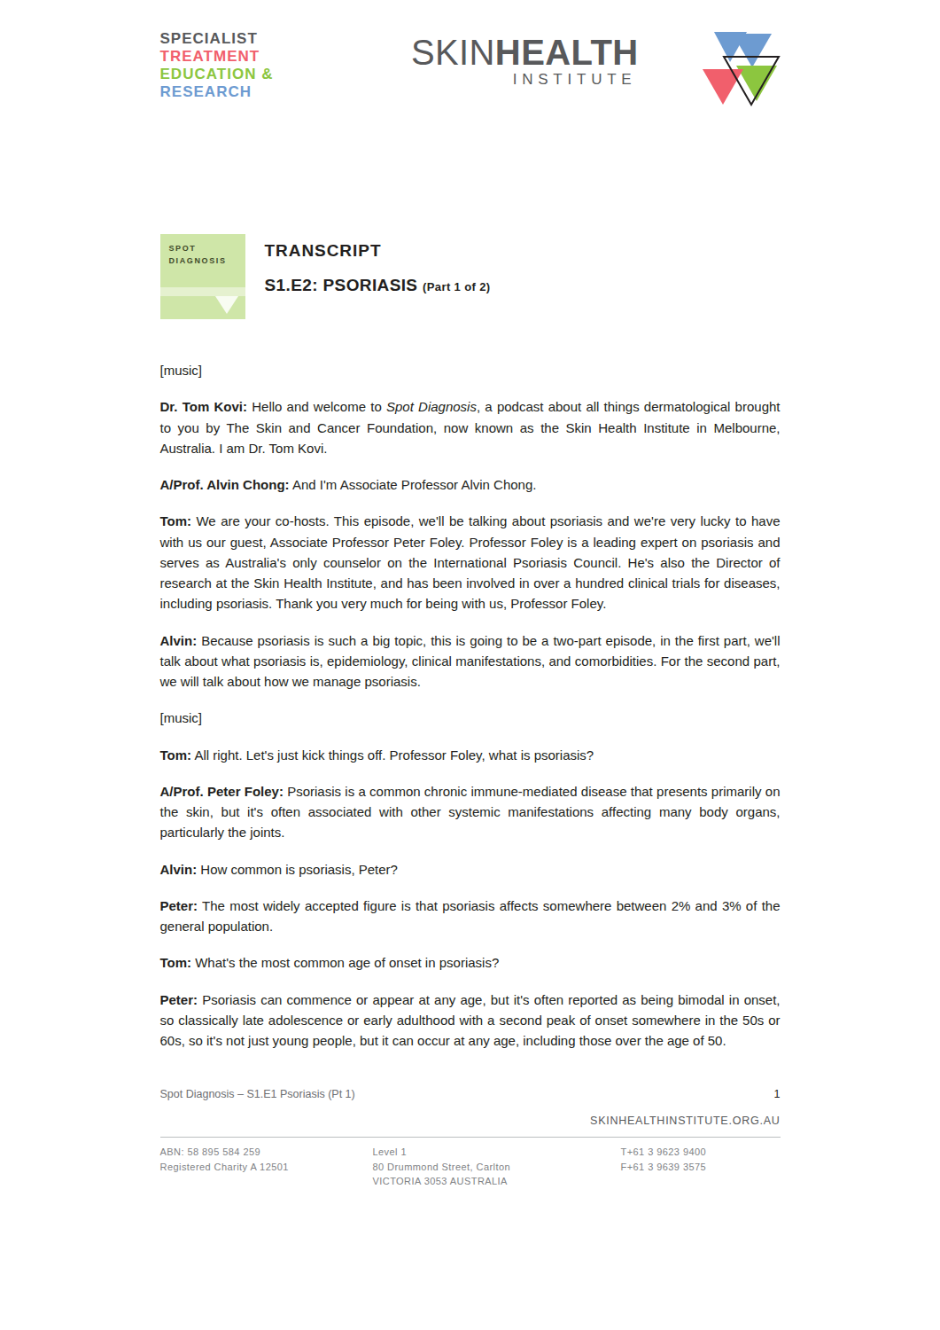Specialist
Treatment
Education &
Research
SKINHEALTH
INSTITUTE
SPOT
DIAGNOSIS
TRANSCRIPT
S1.E2: PSORIASIS (Part 1 of 2)
[music]
Dr. Tom Kovi: Hello and welcome to Spot Diagnosis, a podcast about all things dermatological brought to you by The Skin and Cancer Foundation, now known as the Skin Health Institute in Melbourne, Australia. I am Dr. Tom Kovi.
A/Prof. Alvin Chong: And I'm Associate Professor Alvin Chong.
Tom: We are your co-hosts. This episode, we'll be talking about psoriasis and we're very lucky to have with us our guest, Associate Professor Peter Foley. Professor Foley is a leading expert on psoriasis and serves as Australia's only counselor on the International Psoriasis Council. He's also the Director of research at the Skin Health Institute, and has been involved in over a hundred clinical trials for diseases, including psoriasis. Thank you very much for being with us, Professor Foley.
Alvin: Because psoriasis is such a big topic, this is going to be a two-part episode, in the first part, we'll talk about what psoriasis is, epidemiology, clinical manifestations, and comorbidities. For the second part, we will talk about how we manage psoriasis.
[music]
Tom: All right. Let's just kick things off. Professor Foley, what is psoriasis?
A/Prof. Peter Foley: Psoriasis is a common chronic immune-mediated disease that presents primarily on the skin, but it's often associated with other systemic manifestations affecting many body organs, particularly the joints.
Alvin: How common is psoriasis, Peter?
Peter: The most widely accepted figure is that psoriasis affects somewhere between 2% and 3% of the general population.
Tom: What's the most common age of onset in psoriasis?
Peter: Psoriasis can commence or appear at any age, but it's often reported as being bimodal in onset, so classically late adolescence or early adulthood with a second peak of onset somewhere in the 50s or 60s, so it's not just young people, but it can occur at any age, including those over the age of 50.
Spot Diagnosis – S1.E1 Psoriasis (Pt 1) 1
SKINHEALTHINSTITUTE.ORG.AU
ABN: 58 895 584 259
Registered Charity A 12501
Level 1
80 Drummond Street, Carlton
VICTORIA 3053 AUSTRALIA
T+61 3 9623 9400
F+61 3 9639 3575